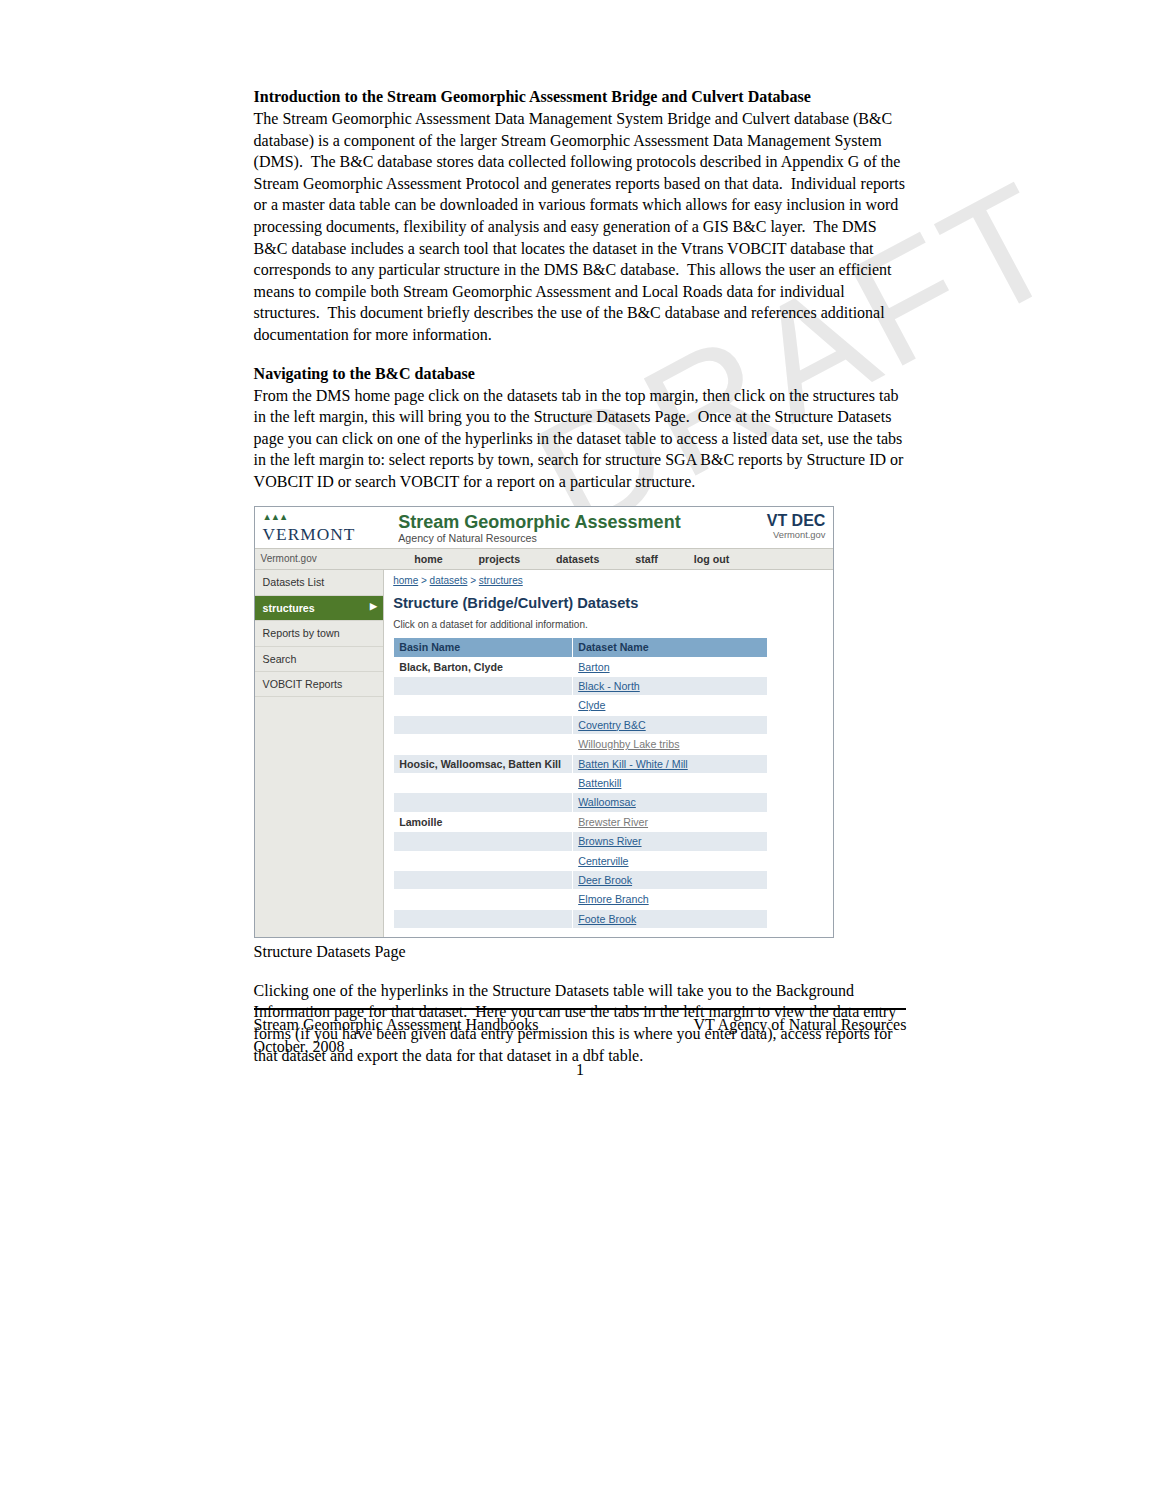DRAFT
Introduction to the Stream Geomorphic Assessment Bridge and Culvert Database
The Stream Geomorphic Assessment Data Management System Bridge and Culvert database (B&C database) is a component of the larger Stream Geomorphic Assessment Data Management System (DMS). The B&C database stores data collected following protocols described in Appendix G of the Stream Geomorphic Assessment Protocol and generates reports based on that data. Individual reports or a master data table can be downloaded in various formats which allows for easy inclusion in word processing documents, flexibility of analysis and easy generation of a GIS B&C layer. The DMS B&C database includes a search tool that locates the dataset in the Vtrans VOBCIT database that corresponds to any particular structure in the DMS B&C database. This allows the user an efficient means to compile both Stream Geomorphic Assessment and Local Roads data for individual structures. This document briefly describes the use of the B&C database and references additional documentation for more information.
Navigating to the B&C database
From the DMS home page click on the datasets tab in the top margin, then click on the structures tab in the left margin, this will bring you to the Structure Datasets Page. Once at the Structure Datasets page you can click on one of the hyperlinks in the dataset table to access a listed data set, use the tabs in the left margin to: select reports by town, search for structure SGA B&C reports by Structure ID or VOBCIT ID or search VOBCIT for a report on a particular structure.
▲▲▲
VERMONT
Stream Geomorphic Assessment
Agency of Natural Resources
VT DEC
Vermont.gov
Vermont.gov
home projects datasets staff log out
Datasets List
structures
Reports by town
Search
VOBCIT Reports
home > datasets > structures
Structure (Bridge/Culvert) Datasets
Click on a dataset for additional information.
| Basin Name | Dataset Name |
| --- | --- |
| Black, Barton, Clyde | Barton |
| | Black - North |
| | Clyde |
| | Coventry B&C |
| | Willoughby Lake tribs |
| Hoosic, Walloomsac, Batten Kill | Batten Kill - White / Mill |
| | Battenkill |
| | Walloomsac |
| Lamoille | Brewster River |
| | Browns River |
| | Centerville |
| | Deer Brook |
| | Elmore Branch |
| | Foote Brook |
Structure Datasets Page
Clicking one of the hyperlinks in the Structure Datasets table will take you to the Background Information page for that dataset. Here you can use the tabs in the left margin to view the data entry forms (if you have been given data entry permission this is where you enter data), access reports for that dataset and export the data for that dataset in a dbf table.
Stream Geomorphic Assessment Handbooks
October, 2008
VT Agency of Natural Resources
1